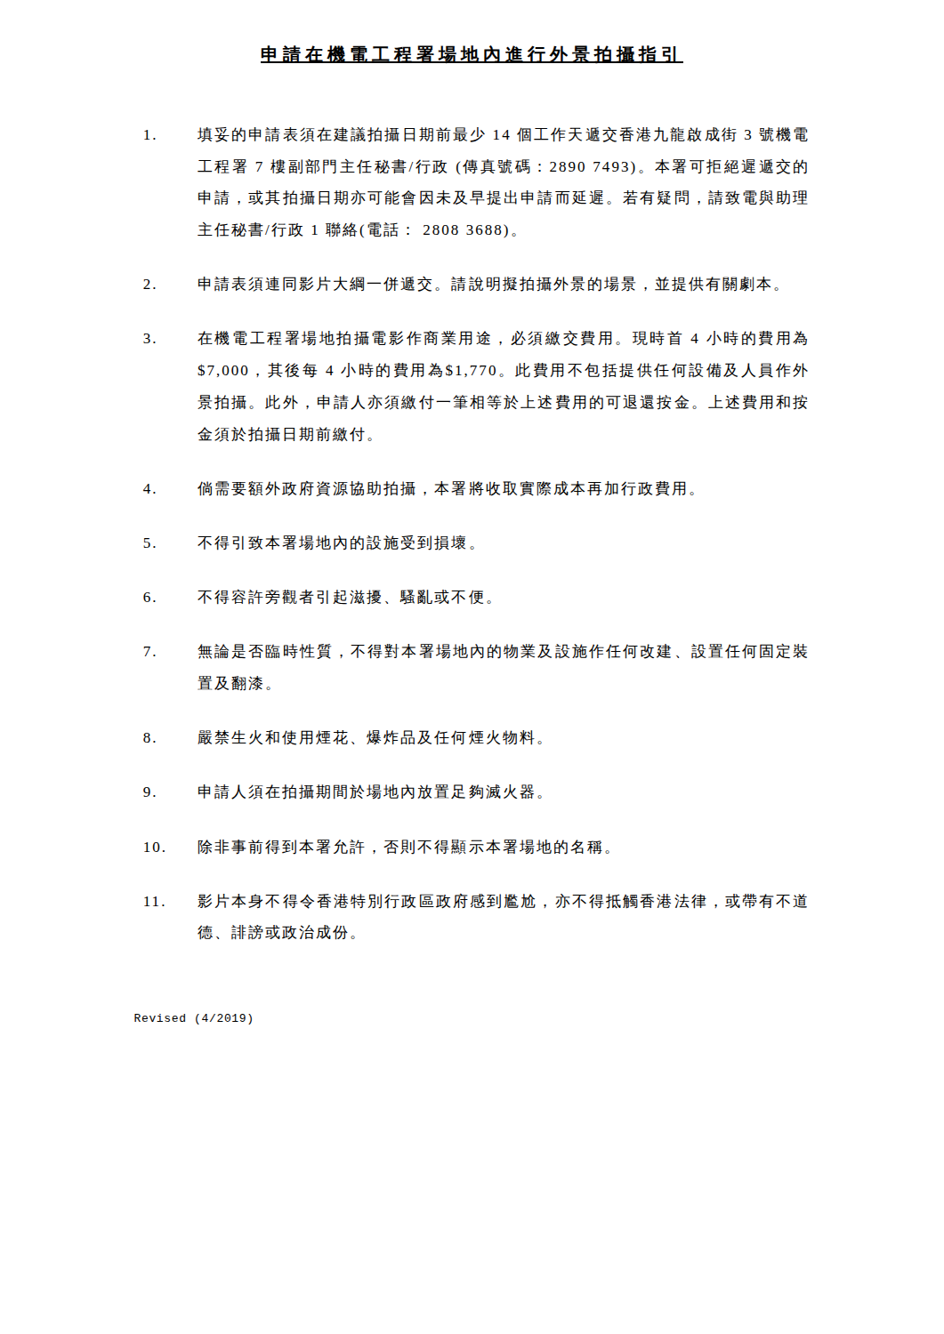申請在機電工程署場地內進行外景拍攝指引
填妥的申請表須在建議拍攝日期前最少 14 個工作天遞交香港九龍啟成街 3 號機電工程署 7 樓副部門主任秘書/行政 (傳真號碼：2890 7493)。本署可拒絕遲遞交的申請，或其拍攝日期亦可能會因未及早提出申請而延遲。若有疑問，請致電與助理主任秘書/行政 1 聯絡(電話： 2808 3688)。
申請表須連同影片大綱一併遞交。請說明擬拍攝外景的場景，並提供有關劇本。
在機電工程署場地拍攝電影作商業用途，必須繳交費用。現時首 4 小時的費用為$7,000，其後每 4 小時的費用為$1,770。此費用不包括提供任何設備及人員作外景拍攝。此外，申請人亦須繳付一筆相等於上述費用的可退還按金。上述費用和按金須於拍攝日期前繳付。
倘需要額外政府資源協助拍攝，本署將收取實際成本再加行政費用。
不得引致本署場地內的設施受到損壞。
不得容許旁觀者引起滋擾、騷亂或不便。
無論是否臨時性質，不得對本署場地內的物業及設施作任何改建、設置任何固定裝置及翻漆。
嚴禁生火和使用煙花、爆炸品及任何煙火物料。
申請人須在拍攝期間於場地內放置足夠滅火器。
除非事前得到本署允許，否則不得顯示本署場地的名稱。
影片本身不得令香港特別行政區政府感到尷尬，亦不得抵觸香港法律，或帶有不道德、誹謗或政治成份。
Revised (4/2019)